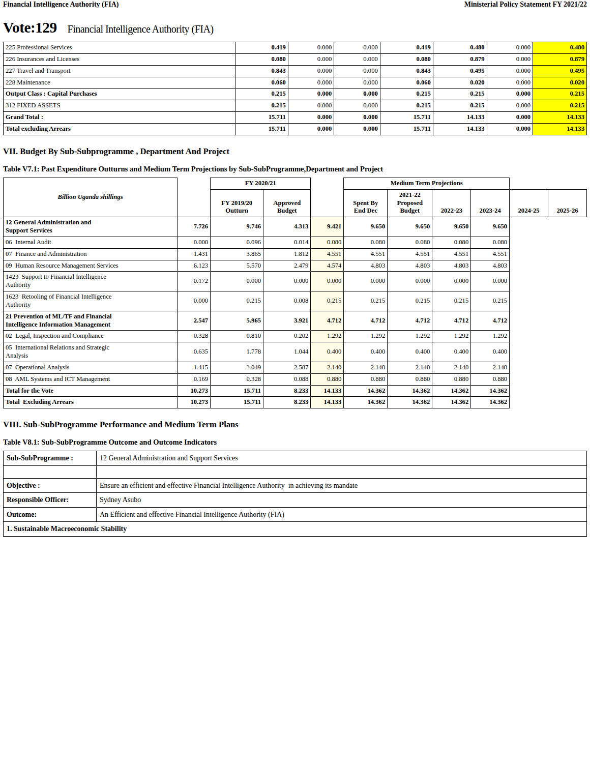Financial Intelligence Authority (FIA)
Ministerial Policy Statement FY 2021/22
Vote:129 Financial Intelligence Authority (FIA)
| 225 Professional Services | 0.419 | 0.000 | 0.000 | 0.419 | 0.480 | 0.000 | 0.480 |
| 226 Insurances and Licenses | 0.080 | 0.000 | 0.000 | 0.080 | 0.879 | 0.000 | 0.879 |
| 227 Travel and Transport | 0.843 | 0.000 | 0.000 | 0.843 | 0.495 | 0.000 | 0.495 |
| 228 Maintenance | 0.060 | 0.000 | 0.000 | 0.060 | 0.020 | 0.000 | 0.020 |
| Output Class : Capital Purchases | 0.215 | 0.000 | 0.000 | 0.215 | 0.215 | 0.000 | 0.215 |
| 312 FIXED ASSETS | 0.215 | 0.000 | 0.000 | 0.215 | 0.215 | 0.000 | 0.215 |
| Grand Total : | 15.711 | 0.000 | 0.000 | 15.711 | 14.133 | 0.000 | 14.133 |
| Total excluding Arrears | 15.711 | 0.000 | 0.000 | 15.711 | 14.133 | 0.000 | 14.133 |
VII. Budget By Sub-Subprogramme , Department And Project
Table V7.1: Past Expenditure Outturns and Medium Term Projections by Sub-SubProgramme,Department and Project
| Billion Uganda shillings | | FY 2020/21 | | Medium Term Projections |
| --- | --- | --- | --- | --- |
| FY 2019/20 Outturn | Approved Budget | Spent By End Dec | 2021-22 Proposed Budget | 2022-23 | 2023-24 | 2024-25 | 2025-26 |
| 12 General Administration and Support Services | 7.726 | 9.746 | 4.313 | 9.421 | 9.650 | 9.650 | 9.650 | 9.650 |
| 06 Internal Audit | 0.000 | 0.096 | 0.014 | 0.080 | 0.080 | 0.080 | 0.080 | 0.080 |
| 07 Finance and Administration | 1.431 | 3.865 | 1.812 | 4.551 | 4.551 | 4.551 | 4.551 | 4.551 |
| 09 Human Resource Management Services | 6.123 | 5.570 | 2.479 | 4.574 | 4.803 | 4.803 | 4.803 | 4.803 |
| 1423 Support to Financial Intelligence Authority | 0.172 | 0.000 | 0.000 | 0.000 | 0.000 | 0.000 | 0.000 | 0.000 |
| 1623 Retooling of Financial Intelligence Authority | 0.000 | 0.215 | 0.008 | 0.215 | 0.215 | 0.215 | 0.215 | 0.215 |
| 21 Prevention of ML/TF and Financial Intelligence Information Management | 2.547 | 5.965 | 3.921 | 4.712 | 4.712 | 4.712 | 4.712 | 4.712 |
| 02 Legal, Inspection and Compliance | 0.328 | 0.810 | 0.202 | 1.292 | 1.292 | 1.292 | 1.292 | 1.292 |
| 05 International Relations and Strategic Analysis | 0.635 | 1.778 | 1.044 | 0.400 | 0.400 | 0.400 | 0.400 | 0.400 |
| 07 Operational Analysis | 1.415 | 3.049 | 2.587 | 2.140 | 2.140 | 2.140 | 2.140 | 2.140 |
| 08 AML Systems and ICT Management | 0.169 | 0.328 | 0.088 | 0.880 | 0.880 | 0.880 | 0.880 | 0.880 |
| Total for the Vote | 10.273 | 15.711 | 8.233 | 14.133 | 14.362 | 14.362 | 14.362 | 14.362 |
| Total Excluding Arrears | 10.273 | 15.711 | 8.233 | 14.133 | 14.362 | 14.362 | 14.362 | 14.362 |
VIII. Sub-SubProgramme Performance and Medium Term Plans
Table V8.1: Sub-SubProgramme Outcome and Outcome Indicators
| Sub-SubProgramme : | 12 General Administration and Support Services |
| Objective : | Ensure an efficient and effective Financial Intelligence Authority in achieving its mandate |
| Responsible Officer: | Sydney Asubo |
| Outcome: | An Efficient and effective Financial Intelligence Authority (FIA) |
| 1. Sustainable Macroeconomic Stability |